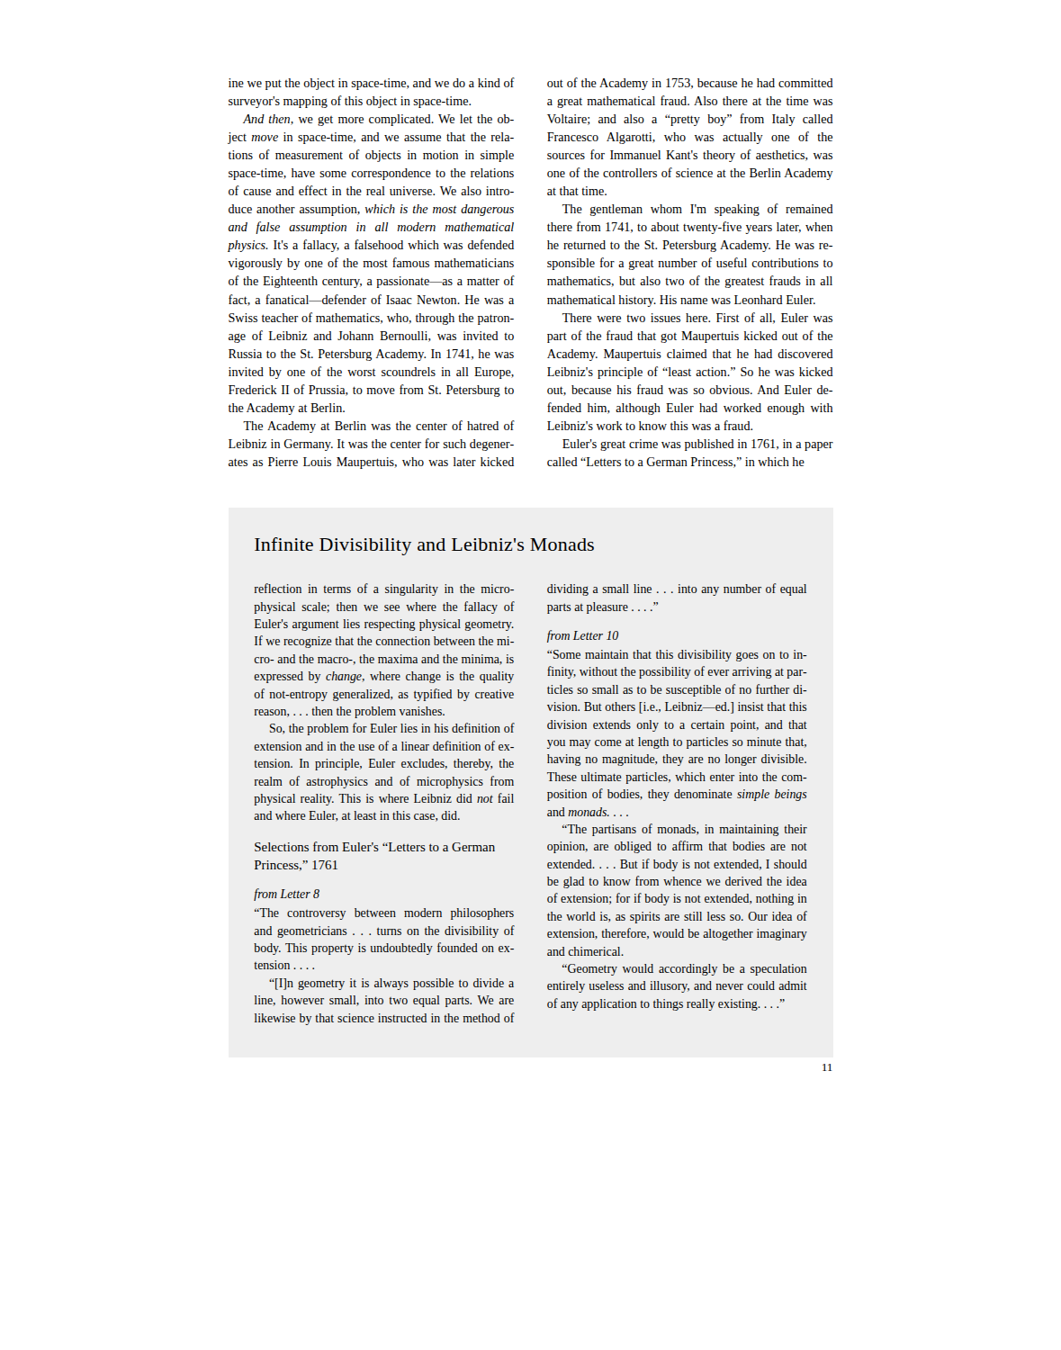ine we put the object in space-time, and we do a kind of surveyor's mapping of this object in space-time.
And then, we get more complicated. We let the object move in space-time, and we assume that the relations of measurement of objects in motion in simple space-time, have some correspondence to the relations of cause and effect in the real universe. We also introduce another assumption, which is the most dangerous and false assumption in all modern mathematical physics. It's a fallacy, a falsehood which was defended vigorously by one of the most famous mathematicians of the Eighteenth century, a passionate—as a matter of fact, a fanatical—defender of Isaac Newton. He was a Swiss teacher of mathematics, who, through the patronage of Leibniz and Johann Bernoulli, was invited to Russia to the St. Petersburg Academy. In 1741, he was invited by one of the worst scoundrels in all Europe, Frederick II of Prussia, to move from St. Petersburg to the Academy at Berlin.
The Academy at Berlin was the center of hatred of Leibniz in Germany. It was the center for such degenerates as Pierre Louis Maupertuis, who was later kicked out of the Academy in 1753, because he had committed a great mathematical fraud. Also there at the time was Voltaire; and also a “pretty boy” from Italy called Francesco Algarotti, who was actually one of the sources for Immanuel Kant's theory of aesthetics, was one of the controllers of science at the Berlin Academy at that time.
The gentleman whom I'm speaking of remained there from 1741, to about twenty-five years later, when he returned to the St. Petersburg Academy. He was responsible for a great number of useful contributions to mathematics, but also two of the greatest frauds in all mathematical history. His name was Leonhard Euler.
There were two issues here. First of all, Euler was part of the fraud that got Maupertuis kicked out of the Academy. Maupertuis claimed that he had discovered Leibniz's principle of “least action.” So he was kicked out, because his fraud was so obvious. And Euler defended him, although Euler had worked enough with Leibniz's work to know this was a fraud.
Euler's great crime was published in 1761, in a paper called “Letters to a German Princess,” in which he
Infinite Divisibility and Leibniz's Monads
reflection in terms of a singularity in the microphysical scale; then we see where the fallacy of Euler's argument lies respecting physical geometry. If we recognize that the connection between the micro- and the macro-, the maxima and the minima, is expressed by change, where change is the quality of not-entropy generalized, as typified by creative reason, . . . then the problem vanishes.
So, the problem for Euler lies in his definition of extension and in the use of a linear definition of extension. In principle, Euler excludes, thereby, the realm of astrophysics and of microphysics from physical reality. This is where Leibniz did not fail and where Euler, at least in this case, did.
Selections from Euler's “Letters to a German Princess,” 1761
from Letter 8
“The controversy between modern philosophers and geometricians . . . turns on the divisibility of body. This property is undoubtedly founded on extension . . . .
“[I]n geometry it is always possible to divide a line, however small, into two equal parts. We are likewise by that science instructed in the method of dividing a small line . . . into any number of equal parts at pleasure . . . .”
from Letter 10
“Some maintain that this divisibility goes on to infinity, without the possibility of ever arriving at particles so small as to be susceptible of no further division. But others [i.e., Leibniz—ed.] insist that this division extends only to a certain point, and that you may come at length to particles so minute that, having no magnitude, they are no longer divisible. These ultimate particles, which enter into the composition of bodies, they denominate simple beings and monads. . . .
“The partisans of monads, in maintaining their opinion, are obliged to affirm that bodies are not extended. . . . But if body is not extended, I should be glad to know from whence we derived the idea of extension; for if body is not extended, nothing in the world is, as spirits are still less so. Our idea of extension, therefore, would be altogether imaginary and chimerical.
“Geometry would accordingly be a speculation entirely useless and illusory, and never could admit of any application to things really existing. . . .”
11